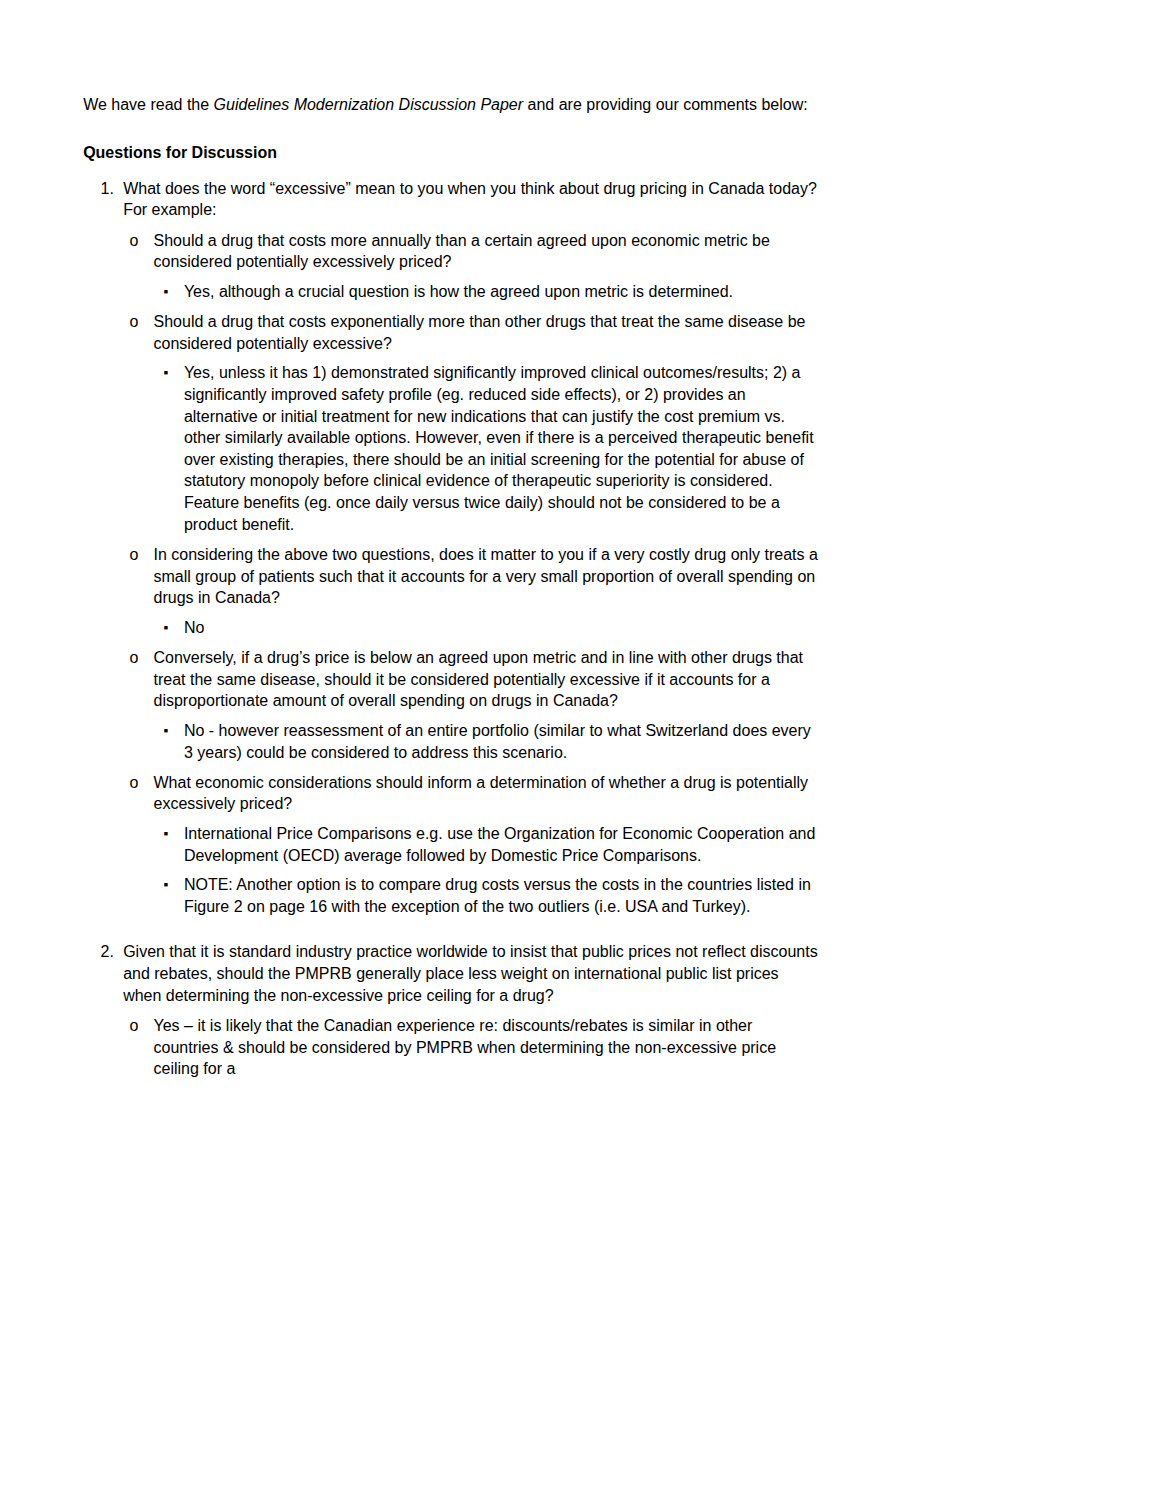We have read the Guidelines Modernization Discussion Paper and are providing our comments below:
Questions for Discussion
What does the word “excessive” mean to you when you think about drug pricing in Canada today? For example:
Should a drug that costs more annually than a certain agreed upon economic metric be considered potentially excessively priced?
Yes, although a crucial question is how the agreed upon metric is determined.
Should a drug that costs exponentially more than other drugs that treat the same disease be considered potentially excessive?
Yes, unless it has 1) demonstrated significantly improved clinical outcomes/results; 2) a significantly improved safety profile (eg. reduced side effects), or 2) provides an alternative or initial treatment for new indications that can justify the cost premium vs. other similarly available options. However, even if there is a perceived therapeutic benefit over existing therapies, there should be an initial screening for the potential for abuse of statutory monopoly before clinical evidence of therapeutic superiority is considered. Feature benefits (eg. once daily versus twice daily) should not be considered to be a product benefit.
In considering the above two questions, does it matter to you if a very costly drug only treats a small group of patients such that it accounts for a very small proportion of overall spending on drugs in Canada?
No
Conversely, if a drug’s price is below an agreed upon metric and in line with other drugs that treat the same disease, should it be considered potentially excessive if it accounts for a disproportionate amount of overall spending on drugs in Canada?
No - however reassessment of an entire portfolio (similar to what Switzerland does every 3 years) could be considered to address this scenario.
What economic considerations should inform a determination of whether a drug is potentially excessively priced?
International Price Comparisons e.g. use the Organization for Economic Cooperation and Development (OECD) average followed by Domestic Price Comparisons.
NOTE: Another option is to compare drug costs versus the costs in the countries listed in Figure 2 on page 16 with the exception of the two outliers (i.e. USA and Turkey).
Given that it is standard industry practice worldwide to insist that public prices not reflect discounts and rebates, should the PMPRB generally place less weight on international public list prices when determining the non-excessive price ceiling for a drug?
Yes – it is likely that the Canadian experience re: discounts/rebates is similar in other countries & should be considered by PMPRB when determining the non-excessive price ceiling for a